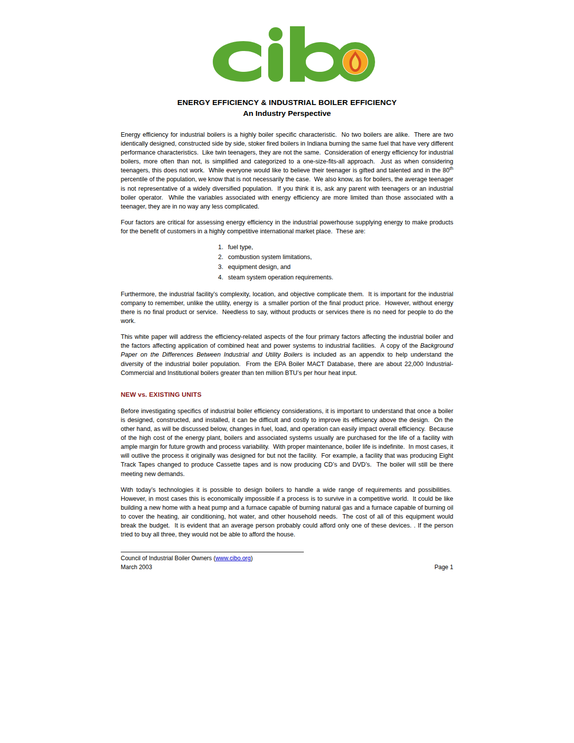ENERGY EFFICIENCY & INDUSTRIAL BOILER EFFICIENCY
An Industry Perspective
Energy efficiency for industrial boilers is a highly boiler specific characteristic. No two boilers are alike. There are two identically designed, constructed side by side, stoker fired boilers in Indiana burning the same fuel that have very different performance characteristics. Like twin teenagers, they are not the same. Consideration of energy efficiency for industrial boilers, more often than not, is simplified and categorized to a one-size-fits-all approach. Just as when considering teenagers, this does not work. While everyone would like to believe their teenager is gifted and talented and in the 80th percentile of the population, we know that is not necessarily the case. We also know, as for boilers, the average teenager is not representative of a widely diversified population. If you think it is, ask any parent with teenagers or an industrial boiler operator. While the variables associated with energy efficiency are more limited than those associated with a teenager, they are in no way any less complicated.
Four factors are critical for assessing energy efficiency in the industrial powerhouse supplying energy to make products for the benefit of customers in a highly competitive international market place. These are:
1. fuel type,
2. combustion system limitations,
3. equipment design, and
4. steam system operation requirements.
Furthermore, the industrial facility’s complexity, location, and objective complicate them. It is important for the industrial company to remember, unlike the utility, energy is a smaller portion of the final product price. However, without energy there is no final product or service. Needless to say, without products or services there is no need for people to do the work.
This white paper will address the efficiency-related aspects of the four primary factors affecting the industrial boiler and the factors affecting application of combined heat and power systems to industrial facilities. A copy of the Background Paper on the Differences Between Industrial and Utility Boilers is included as an appendix to help understand the diversity of the industrial boiler population. From the EPA Boiler MACT Database, there are about 22,000 Industrial-Commercial and Institutional boilers greater than ten million BTU’s per hour heat input.
NEW vs. EXISTING UNITS
Before investigating specifics of industrial boiler efficiency considerations, it is important to understand that once a boiler is designed, constructed, and installed, it can be difficult and costly to improve its efficiency above the design. On the other hand, as will be discussed below, changes in fuel, load, and operation can easily impact overall efficiency. Because of the high cost of the energy plant, boilers and associated systems usually are purchased for the life of a facility with ample margin for future growth and process variability. With proper maintenance, boiler life is indefinite. In most cases, it will outlive the process it originally was designed for but not the facility. For example, a facility that was producing Eight Track Tapes changed to produce Cassette tapes and is now producing CD’s and DVD’s. The boiler will still be there meeting new demands.
With today’s technologies it is possible to design boilers to handle a wide range of requirements and possibilities. However, in most cases this is economically impossible if a process is to survive in a competitive world. It could be like building a new home with a heat pump and a furnace capable of burning natural gas and a furnace capable of burning oil to cover the heating, air conditioning, hot water, and other household needs. The cost of all of this equipment would break the budget. It is evident that an average person probably could afford only one of these devices. . If the person tried to buy all three, they would not be able to afford the house.
Council of Industrial Boiler Owners (www.cibo.org)
March 2003 Page 1